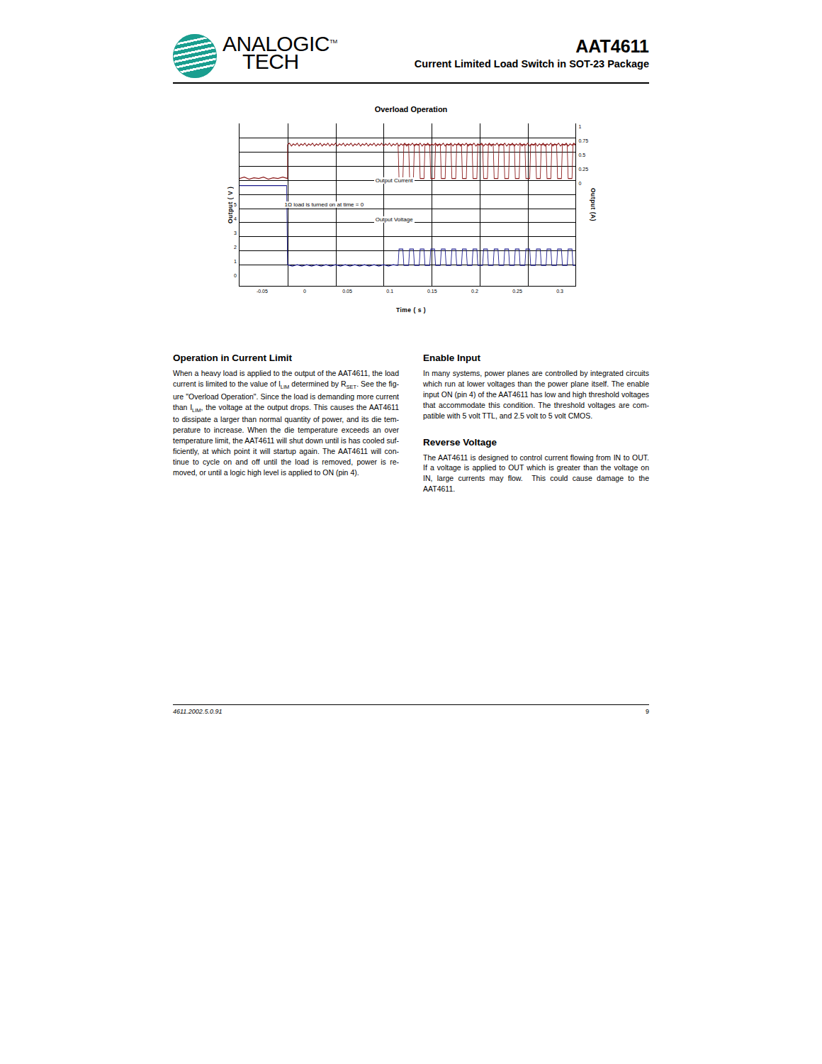ANALOGICTM
TECH
AAT4611
Current Limited Load Switch in SOT-23 Package
Overload Operation
Output ( V )
5 4 3 2 1 0
Output Current
Output Voltage
1Ω load is turned on at time = 0
1 0.75 0.5 0.25 0
Output (A)
-0.05 0 0.05 0.1 0.15 0.2 0.25 0.3
Time ( s )
Operation in Current Limit
When a heavy load is applied to the output of the AAT4611, the load current is limited to the value of ILIM determined by RSET. See the figure "Overload Operation". Since the load is demanding more current than ILIM, the voltage at the output drops. This causes the AAT4611 to dissipate a larger than normal quantity of power, and its die temperature to increase. When the die temperature exceeds an over temperature limit, the AAT4611 will shut down until is has cooled sufficiently, at which point it will startup again. The AAT4611 will continue to cycle on and off until the load is removed, power is removed, or until a logic high level is applied to ON (pin 4).
Enable Input
In many systems, power planes are controlled by integrated circuits which run at lower voltages than the power plane itself. The enable input ON (pin 4) of the AAT4611 has low and high threshold voltages that accommodate this condition. The threshold voltages are compatible with 5 volt TTL, and 2.5 volt to 5 volt CMOS.
Reverse Voltage
The AAT4611 is designed to control current flowing from IN to OUT. If a voltage is applied to OUT which is greater than the voltage on IN, large currents may flow. This could cause damage to the AAT4611.
4611.2002.5.0.91
9